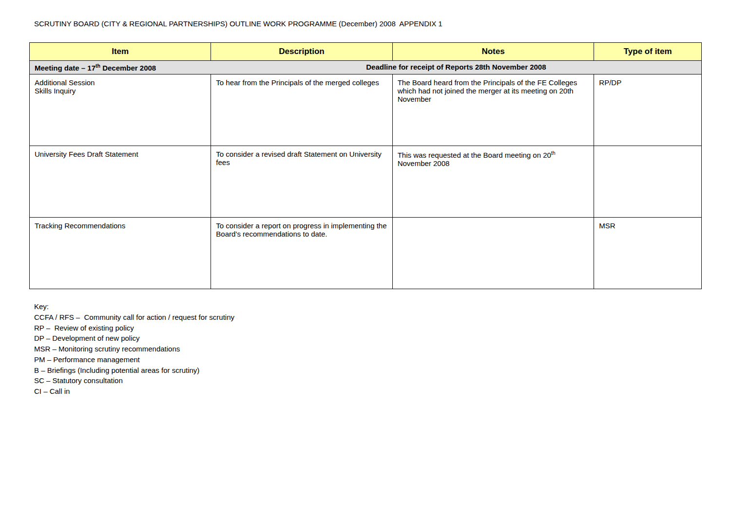SCRUTINY BOARD (CITY & REGIONAL PARTNERSHIPS) OUTLINE WORK PROGRAMME (December) 2008 APPENDIX 1
| Item | Description | Notes | Type of item |
| --- | --- | --- | --- |
| Meeting date – 17 th December 2008 | Deadline for receipt of Reports 28th November 2008 |
| Additional Session Skills Inquiry | To hear from the Principals of the merged colleges | The Board heard from the Principals of the FE Colleges which had not joined the merger at its meeting on 20th November | RP/DP |
| University Fees Draft Statement | To consider a revised draft Statement on University fees | This was requested at the Board meeting on 20 th November 2008 | |
| Tracking Recommendations | To consider a report on progress in implementing the Board’s recommendations to date. | | MSR |
Key:
CCFA / RFS – Community call for action / request for scrutiny
RP – Review of existing policy
DP – Development of new policy
MSR – Monitoring scrutiny recommendations
PM – Performance management
B – Briefings (Including potential areas for scrutiny)
SC – Statutory consultation
CI – Call in